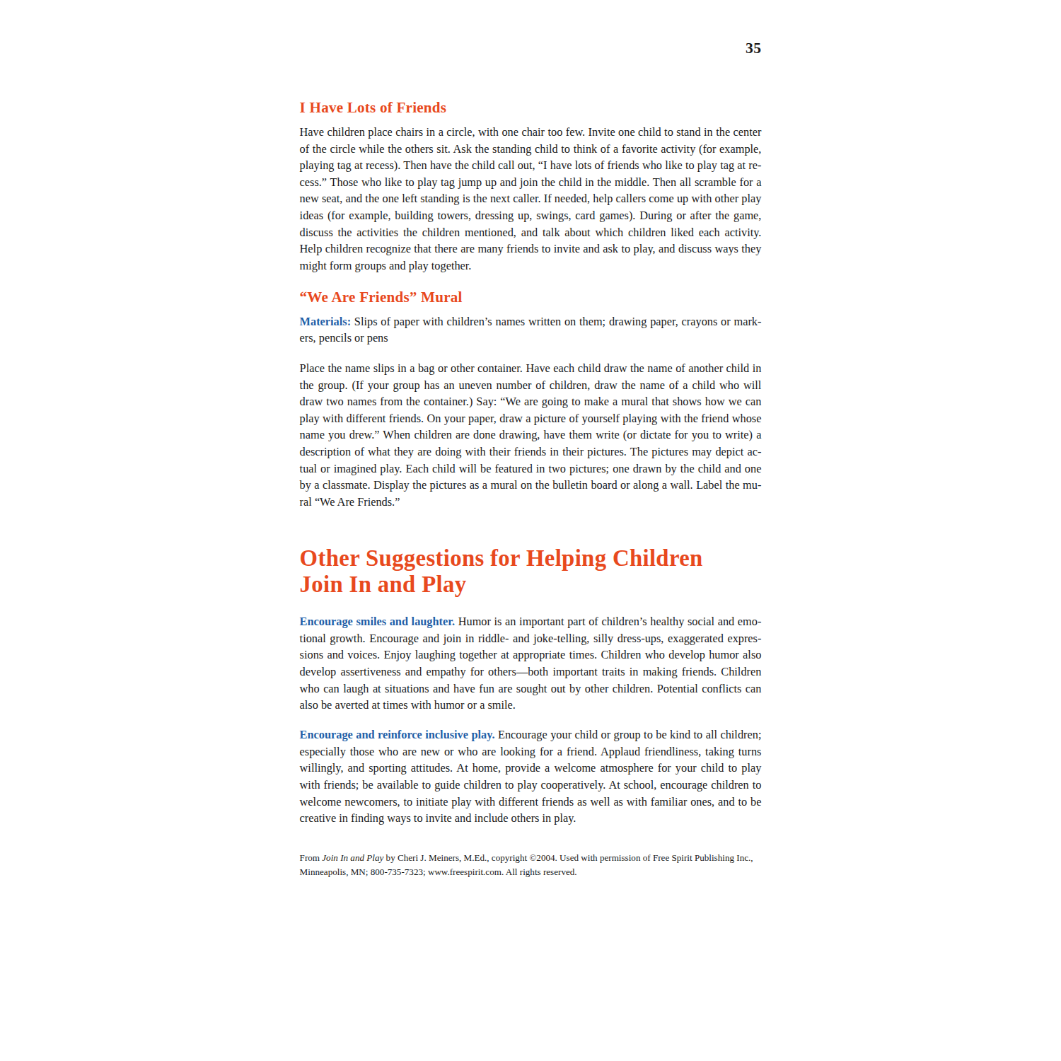35
I Have Lots of Friends
Have children place chairs in a circle, with one chair too few. Invite one child to stand in the center of the circle while the others sit. Ask the standing child to think of a favorite activity (for example, playing tag at recess). Then have the child call out, “I have lots of friends who like to play tag at recess.” Those who like to play tag jump up and join the child in the middle. Then all scramble for a new seat, and the one left standing is the next caller. If needed, help callers come up with other play ideas (for example, building towers, dressing up, swings, card games). During or after the game, discuss the activities the children mentioned, and talk about which children liked each activity. Help children recognize that there are many friends to invite and ask to play, and discuss ways they might form groups and play together.
“We Are Friends” Mural
Materials: Slips of paper with children’s names written on them; drawing paper, crayons or markers, pencils or pens
Place the name slips in a bag or other container. Have each child draw the name of another child in the group. (If your group has an uneven number of children, draw the name of a child who will draw two names from the container.) Say: “We are going to make a mural that shows how we can play with different friends. On your paper, draw a picture of yourself playing with the friend whose name you drew.” When children are done drawing, have them write (or dictate for you to write) a description of what they are doing with their friends in their pictures. The pictures may depict actual or imagined play. Each child will be featured in two pictures; one drawn by the child and one by a classmate. Display the pictures as a mural on the bulletin board or along a wall. Label the mural “We Are Friends.”
Other Suggestions for Helping Children
Join In and Play
Encourage smiles and laughter. Humor is an important part of children’s healthy social and emotional growth. Encourage and join in riddle- and joke-telling, silly dress-ups, exaggerated expressions and voices. Enjoy laughing together at appropriate times. Children who develop humor also develop assertiveness and empathy for others—both important traits in making friends. Children who can laugh at situations and have fun are sought out by other children. Potential conflicts can also be averted at times with humor or a smile.
Encourage and reinforce inclusive play. Encourage your child or group to be kind to all children; especially those who are new or who are looking for a friend. Applaud friendliness, taking turns willingly, and sporting attitudes. At home, provide a welcome atmosphere for your child to play with friends; be available to guide children to play cooperatively. At school, encourage children to welcome newcomers, to initiate play with different friends as well as with familiar ones, and to be creative in finding ways to invite and include others in play.
From Join In and Play by Cheri J. Meiners, M.Ed., copyright ©2004. Used with permission of Free Spirit Publishing Inc., Minneapolis, MN; 800-735-7323; www.freespirit.com. All rights reserved.